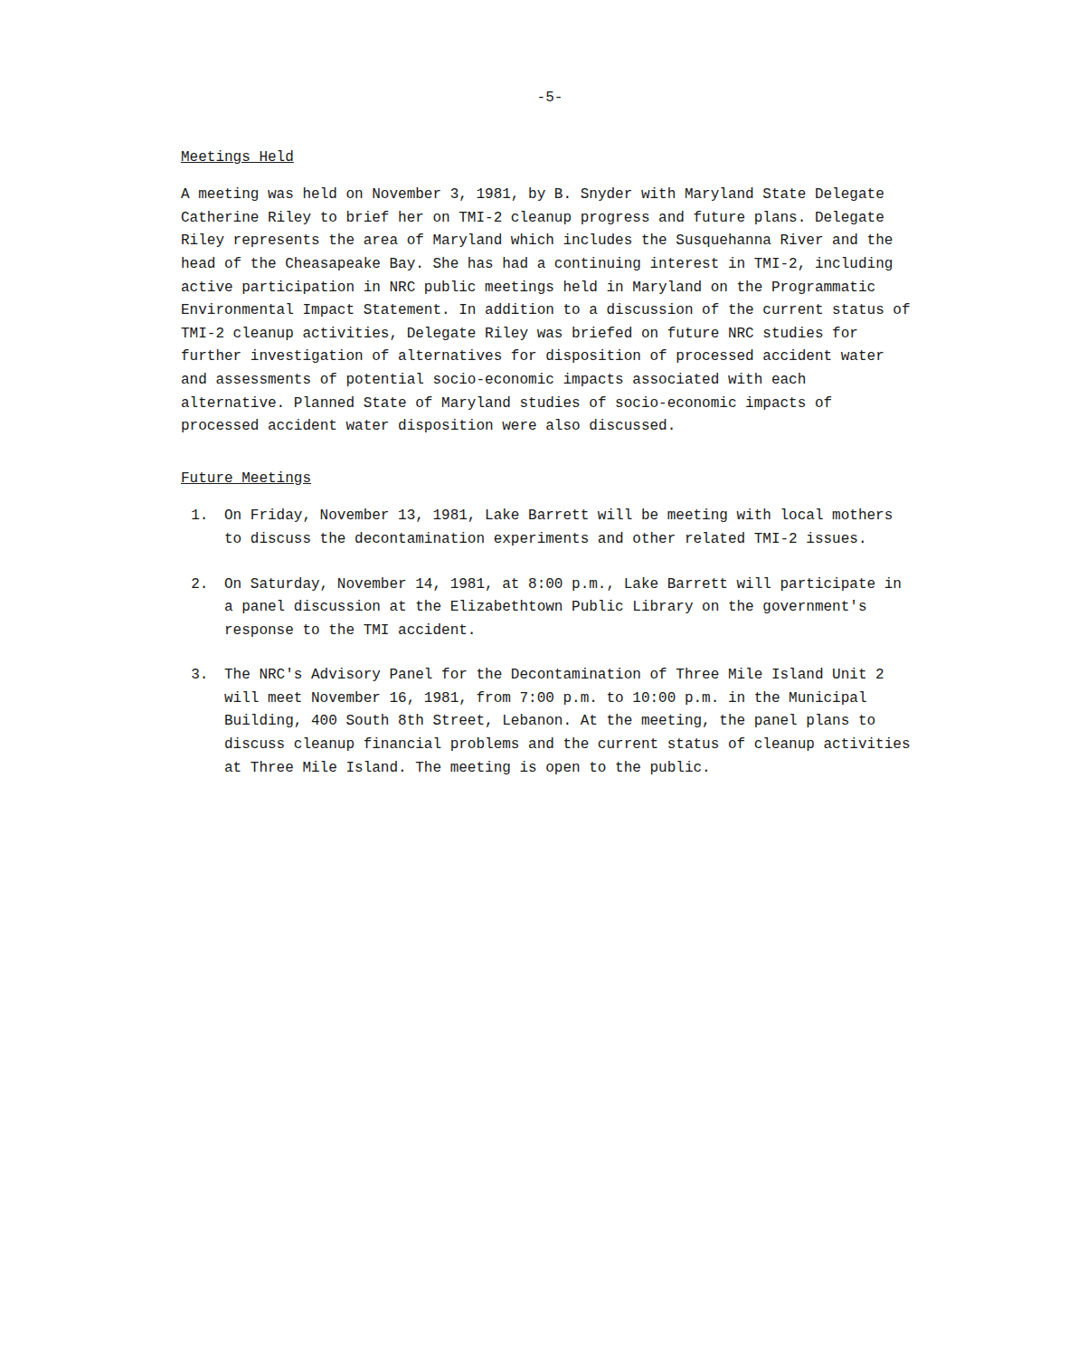-5-
Meetings Held
A meeting was held on November 3, 1981, by B. Snyder with Maryland State Delegate Catherine Riley to brief her on TMI-2 cleanup progress and future plans. Delegate Riley represents the area of Maryland which includes the Susquehanna River and the head of the Cheasapeake Bay. She has had a continuing interest in TMI-2, including active participation in NRC public meetings held in Maryland on the Programmatic Environmental Impact Statement. In addition to a discussion of the current status of TMI-2 cleanup activities, Delegate Riley was briefed on future NRC studies for further investigation of alternatives for disposition of processed accident water and assessments of potential socio-economic impacts associated with each alternative. Planned State of Maryland studies of socio-economic impacts of processed accident water disposition were also discussed.
Future Meetings
On Friday, November 13, 1981, Lake Barrett will be meeting with local mothers to discuss the decontamination experiments and other related TMI-2 issues.
On Saturday, November 14, 1981, at 8:00 p.m., Lake Barrett will participate in a panel discussion at the Elizabethtown Public Library on the government's response to the TMI accident.
The NRC's Advisory Panel for the Decontamination of Three Mile Island Unit 2 will meet November 16, 1981, from 7:00 p.m. to 10:00 p.m. in the Municipal Building, 400 South 8th Street, Lebanon. At the meeting, the panel plans to discuss cleanup financial problems and the current status of cleanup activities at Three Mile Island. The meeting is open to the public.